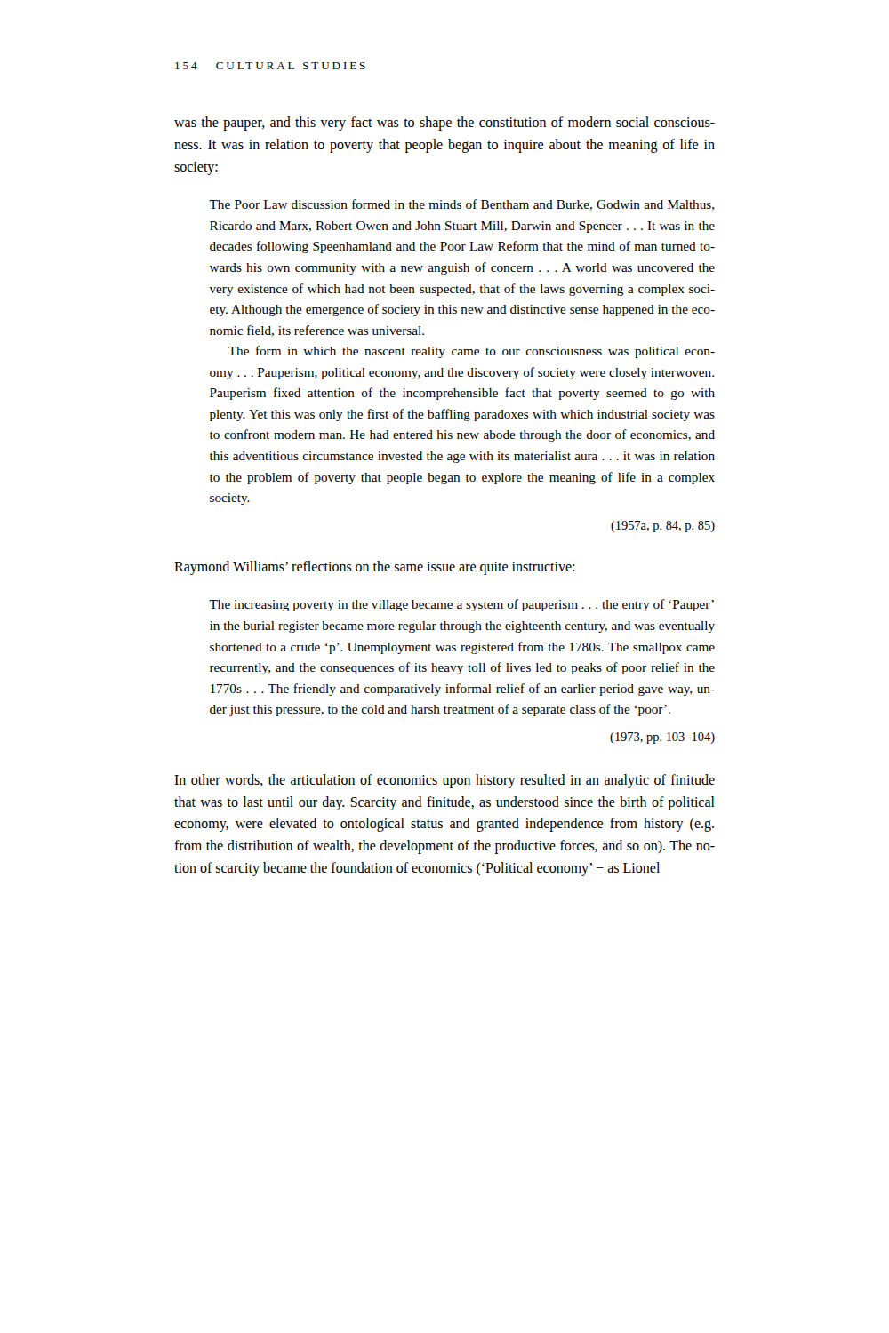154 Cultural Studies
was the pauper, and this very fact was to shape the constitution of modern social consciousness. It was in relation to poverty that people began to inquire about the meaning of life in society:
The Poor Law discussion formed in the minds of Bentham and Burke, Godwin and Malthus, Ricardo and Marx, Robert Owen and John Stuart Mill, Darwin and Spencer . . . It was in the decades following Speenhamland and the Poor Law Reform that the mind of man turned towards his own community with a new anguish of concern . . . A world was uncovered the very existence of which had not been suspected, that of the laws governing a complex society. Although the emergence of society in this new and distinctive sense happened in the economic field, its reference was universal.
The form in which the nascent reality came to our consciousness was political economy . . . Pauperism, political economy, and the discovery of society were closely interwoven. Pauperism fixed attention of the incomprehensible fact that poverty seemed to go with plenty. Yet this was only the first of the baffling paradoxes with which industrial society was to confront modern man. He had entered his new abode through the door of economics, and this adventitious circumstance invested the age with its materialist aura . . . it was in relation to the problem of poverty that people began to explore the meaning of life in a complex society.
(1957a, p. 84, p. 85)
Raymond Williams’ reflections on the same issue are quite instructive:
The increasing poverty in the village became a system of pauperism . . . the entry of ‘Pauper’ in the burial register became more regular through the eighteenth century, and was eventually shortened to a crude ‘p’. Unemployment was registered from the 1780s. The smallpox came recurrently, and the consequences of its heavy toll of lives led to peaks of poor relief in the 1770s . . . The friendly and comparatively informal relief of an earlier period gave way, under just this pressure, to the cold and harsh treatment of a separate class of the ‘poor’.
(1973, pp. 103–104)
In other words, the articulation of economics upon history resulted in an analytic of finitude that was to last until our day. Scarcity and finitude, as understood since the birth of political economy, were elevated to ontological status and granted independence from history (e.g. from the distribution of wealth, the development of the productive forces, and so on). The notion of scarcity became the foundation of economics (‘Political economy’ − as Lionel